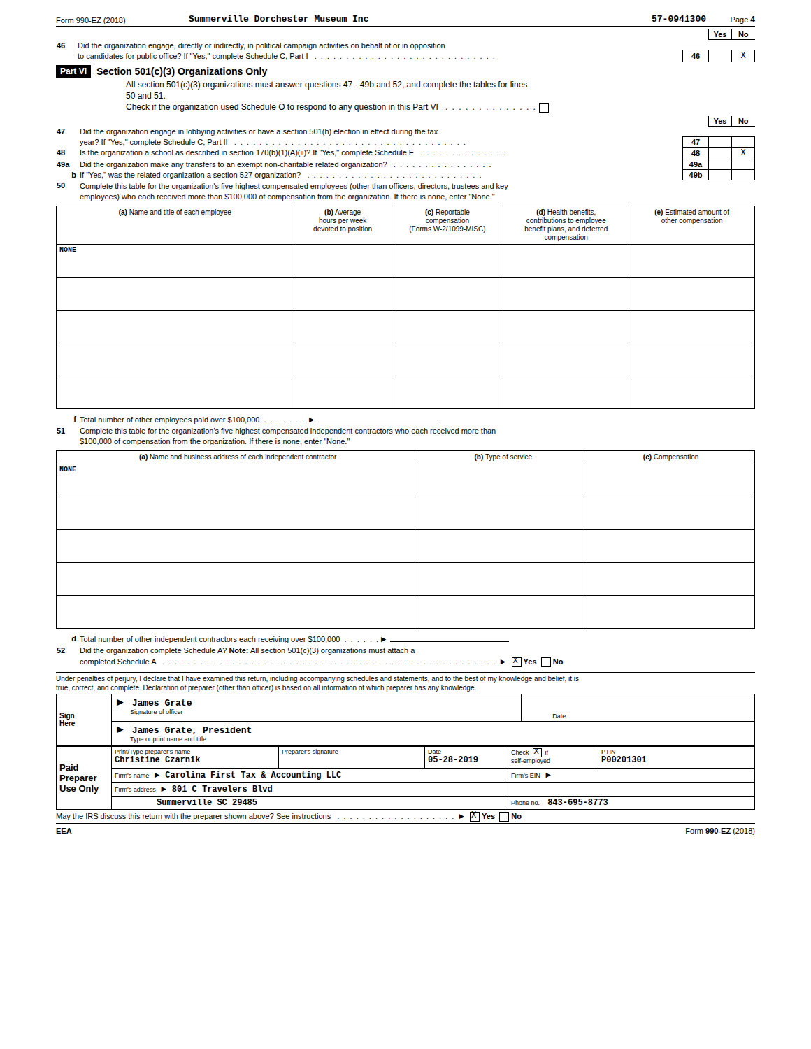Form 990-EZ (2018)
Summerville Dorchester Museum Inc
57-0941300
Page 4
| | | | Yes | No |
| 46 | Did the organization engage, directly or indirectly, in political campaign activities on behalf of or in opposition | | | |
| | to candidates for public office? If "Yes," complete Schedule C, Part I . . . . . . . . . . . . . . . . . . . . . . . . . . . . . | 46 | | X |
Part VI
Section 501(c)(3) Organizations Only
All section 501(c)(3) organizations must answer questions 47 - 49b and 52, and complete the tables for lines
50 and 51.
Check if the organization used Schedule O to respond to any question in this Part VI . . . . . . . . . . . . . .
| | | | Yes | No |
| 47 | Did the organization engage in lobbying activities or have a section 501(h) election in effect during the tax | | | |
| | year? If "Yes," complete Schedule C, Part II . . . . . . . . . . . . . . . . . . . . . . . . . . . . . . . . . . . . . | 47 | | |
| 48 | Is the organization a school as described in section 170(b)(1)(A)(ii)? If "Yes," complete Schedule E . . . . . . . . . . . . . . | 48 | | X |
| 49a | Did the organization make any transfers to an exempt non-charitable related organization? . . . . . . . . . . . . . . . . | 49a | | |
| b | If "Yes," was the related organization a section 527 organization? . . . . . . . . . . . . . . . . . . . . . . . . . . . . | 49b | | |
| 50 | Complete this table for the organization's five highest compensated employees (other than officers, directors, trustees and key |
| | employees) who each received more than $100,000 of compensation from the organization. If there is none, enter "None." |
| (a) Name and title of each employee | (b) Average hours per week devoted to position | (c) Reportable compensation (Forms W-2/1099-MISC) | (d) Health benefits, contributions to employee benefit plans, and deferred compensation | (e) Estimated amount of other compensation |
| --- | --- | --- | --- | --- |
| NONE | | | | |
| f | Total number of other employees paid over $100,000 . . . . . . . ► |
| 51 | Complete this table for the organization's five highest compensated independent contractors who each received more than |
| | $100,000 of compensation from the organization. If there is none, enter "None." |
| (a) Name and business address of each independent contractor | (b) Type of service | (c) Compensation |
| --- | --- | --- |
| NONE | | |
| d | Total number of other independent contractors each receiving over $100,000 . . . . . . ► |
| 52 | Did the organization complete Schedule A? Note: All section 501(c)(3) organizations must attach a |
| | completed Schedule A . . . . . . . . . . . . . . . . . . . . . . . . . . . . . . . . . . . . . . . . . . . . . . . . . . . . . ► Yes No |
Under penalties of perjury, I declare that I have examined this return, including accompanying schedules and statements, and to the best of my knowledge and belief, it is
true, correct, and complete. Declaration of preparer (other than officer) is based on all information of which preparer has any knowledge.
| Sign Here | ► James Grate Signature of officer | Date |
| ► James Grate, President Type or print name and title |
| Paid Preparer Use Only | Print/Type preparer's name Christine Czarnik | Preparer's signature | Date 05-28-2019 | Check if self-employed | PTIN P00201301 |
| Firm's name ► Carolina First Tax & Accounting LLC | Firm's EIN ► |
| Firm's address ► 801 C Travelers Blvd | |
| Summerville SC 29485 | Phone no. 843-695-8773 |
| May the IRS discuss this return with the preparer shown above? See instructions . . . . . . . . . . . . . . . . . . . ► Yes No |
EEA
Form 990-EZ (2018)